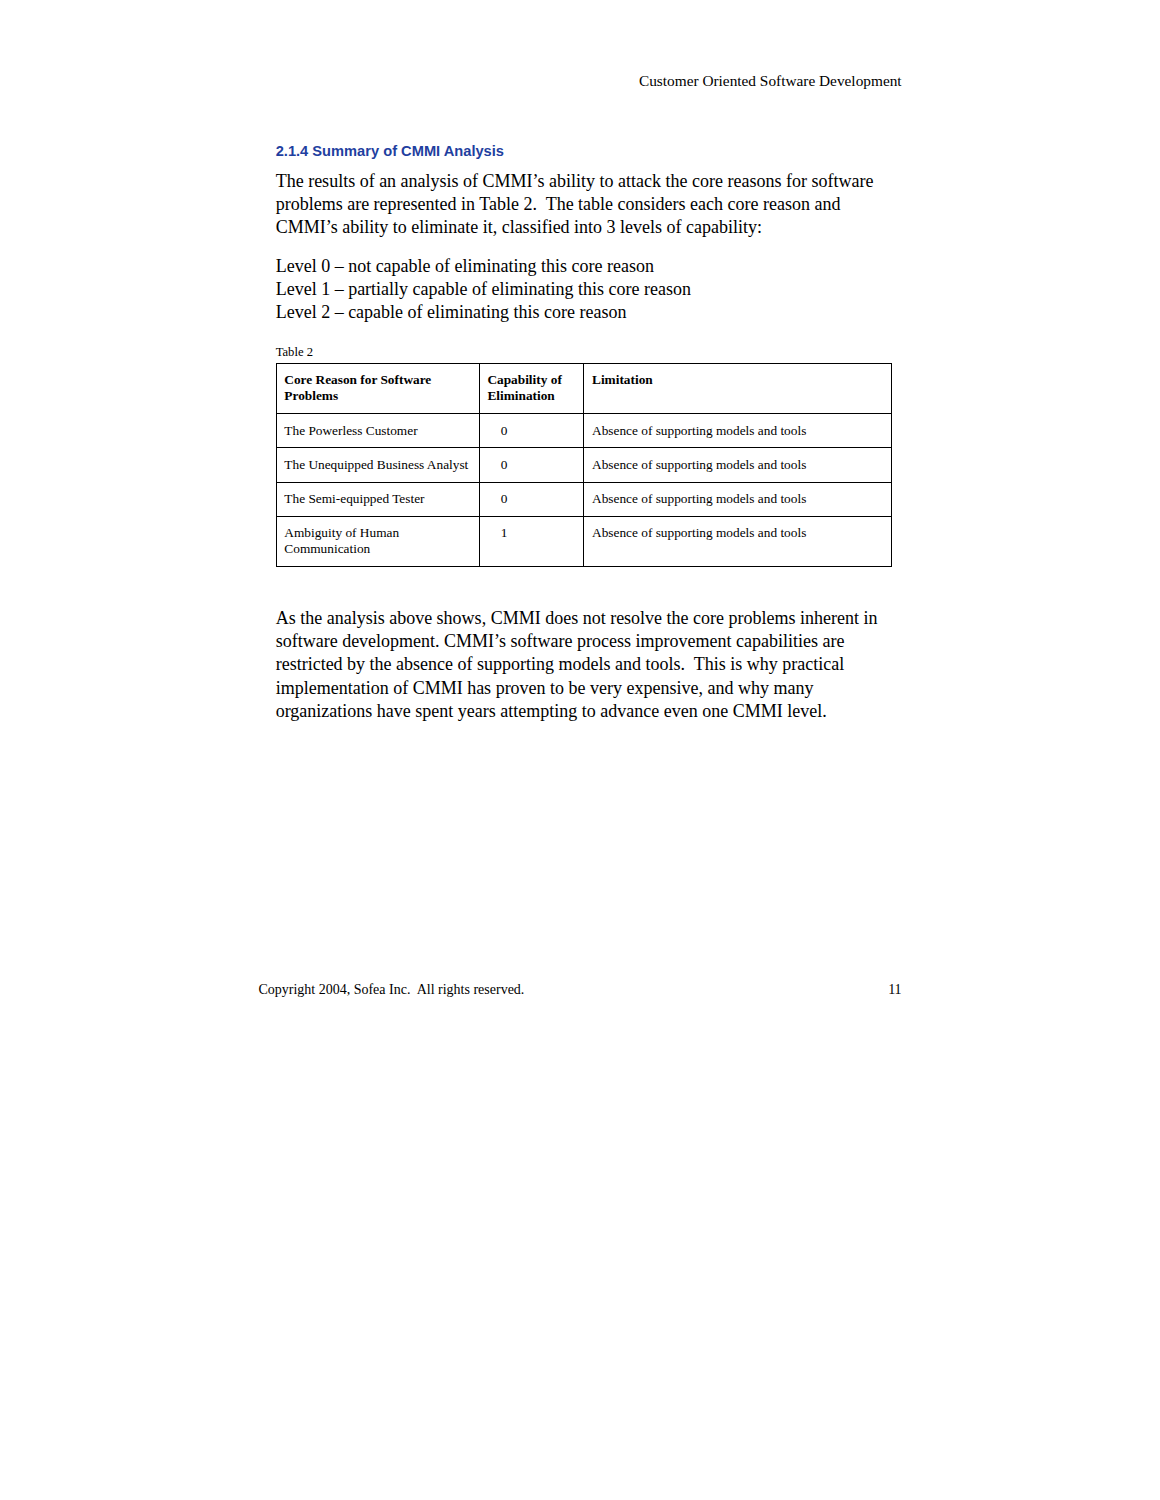Customer Oriented Software Development
2.1.4 Summary of CMMI Analysis
The results of an analysis of CMMI’s ability to attack the core reasons for software problems are represented in Table 2. The table considers each core reason and CMMI’s ability to eliminate it, classified into 3 levels of capability:
Level 0 – not capable of eliminating this core reason
Level 1 – partially capable of eliminating this core reason
Level 2 – capable of eliminating this core reason
Table 2
| Core Reason for Software Problems | Capability of Elimination | Limitation |
| --- | --- | --- |
| The Powerless Customer | 0 | Absence of supporting models and tools |
| The Unequipped Business Analyst | 0 | Absence of supporting models and tools |
| The Semi-equipped Tester | 0 | Absence of supporting models and tools |
| Ambiguity of Human Communication | 1 | Absence of supporting models and tools |
As the analysis above shows, CMMI does not resolve the core problems inherent in software development. CMMI’s software process improvement capabilities are restricted by the absence of supporting models and tools. This is why practical implementation of CMMI has proven to be very expensive, and why many organizations have spent years attempting to advance even one CMMI level.
Copyright 2004, Sofea Inc. All rights reserved.
11